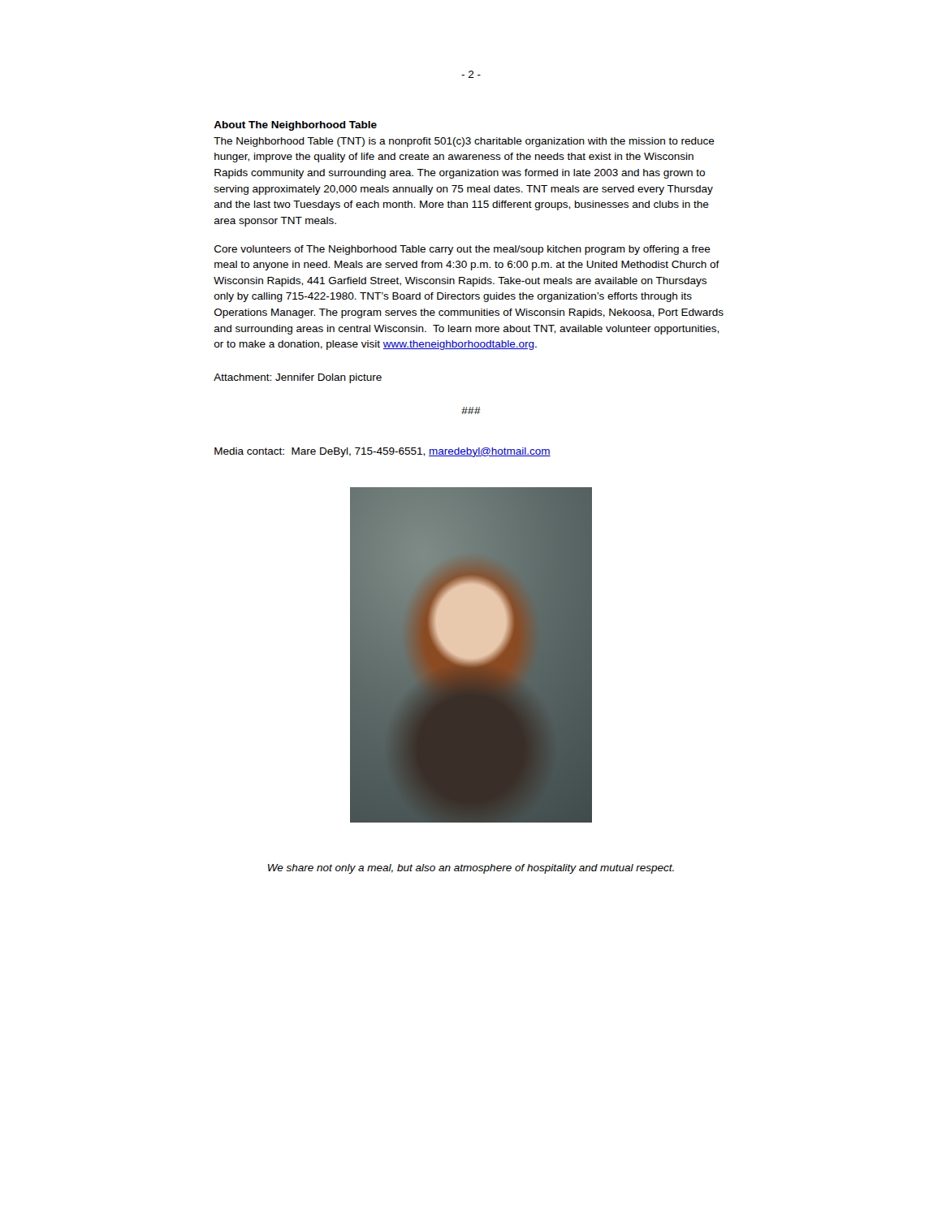- 2 -
About The Neighborhood Table
The Neighborhood Table (TNT) is a nonprofit 501(c)3 charitable organization with the mission to reduce hunger, improve the quality of life and create an awareness of the needs that exist in the Wisconsin Rapids community and surrounding area. The organization was formed in late 2003 and has grown to serving approximately 20,000 meals annually on 75 meal dates. TNT meals are served every Thursday and the last two Tuesdays of each month. More than 115 different groups, businesses and clubs in the area sponsor TNT meals.
Core volunteers of The Neighborhood Table carry out the meal/soup kitchen program by offering a free meal to anyone in need. Meals are served from 4:30 p.m. to 6:00 p.m. at the United Methodist Church of Wisconsin Rapids, 441 Garfield Street, Wisconsin Rapids. Take-out meals are available on Thursdays only by calling 715-422-1980. TNT’s Board of Directors guides the organization’s efforts through its Operations Manager. The program serves the communities of Wisconsin Rapids, Nekoosa, Port Edwards and surrounding areas in central Wisconsin. To learn more about TNT, available volunteer opportunities, or to make a donation, please visit www.theneighborhoodtable.org.
Attachment: Jennifer Dolan picture
###
Media contact: Mare DeByl, 715-459-6551, maredebyl@hotmail.com
We share not only a meal, but also an atmosphere of hospitality and mutual respect.